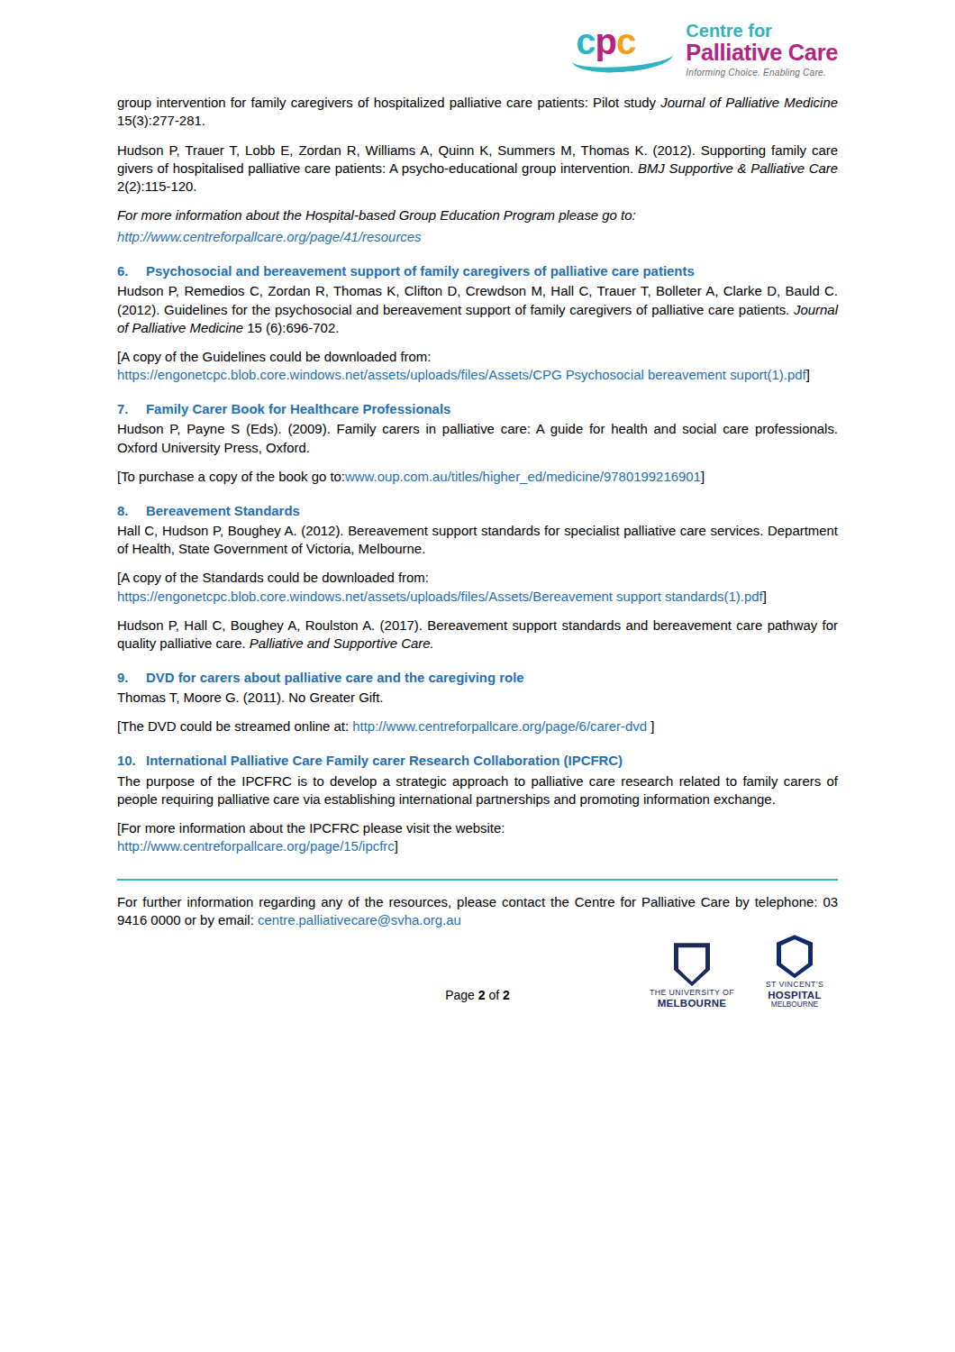cpc
Centre for
Palliative Care
Informing Choice. Enabling Care.
group intervention for family caregivers of hospitalized palliative care patients: Pilot study Journal of Palliative Medicine 15(3):277-281.
Hudson P, Trauer T, Lobb E, Zordan R, Williams A, Quinn K, Summers M, Thomas K. (2012). Supporting family care givers of hospitalised palliative care patients: A psycho-educational group intervention. BMJ Supportive & Palliative Care 2(2):115-120.
For more information about the Hospital-based Group Education Program please go to:
http://www.centreforpallcare.org/page/41/resources
6. Psychosocial and bereavement support of family caregivers of palliative care patients
Hudson P, Remedios C, Zordan R, Thomas K, Clifton D, Crewdson M, Hall C, Trauer T, Bolleter A, Clarke D, Bauld C.(2012). Guidelines for the psychosocial and bereavement support of family caregivers of palliative care patients. Journal of Palliative Medicine 15 (6):696-702.
[A copy of the Guidelines could be downloaded from:
https://engonetcpc.blob.core.windows.net/assets/uploads/files/Assets/CPG Psychosocial bereavement suport(1).pdf]
7. Family Carer Book for Healthcare Professionals
Hudson P, Payne S (Eds). (2009). Family carers in palliative care: A guide for health and social care professionals. Oxford University Press, Oxford.
[To purchase a copy of the book go to:www.oup.com.au/titles/higher_ed/medicine/9780199216901]
8. Bereavement Standards
Hall C, Hudson P, Boughey A. (2012). Bereavement support standards for specialist palliative care services. Department of Health, State Government of Victoria, Melbourne.
[A copy of the Standards could be downloaded from:
https://engonetcpc.blob.core.windows.net/assets/uploads/files/Assets/Bereavement support standards(1).pdf]
Hudson P, Hall C, Boughey A, Roulston A. (2017). Bereavement support standards and bereavement care pathway for quality palliative care. Palliative and Supportive Care.
9. DVD for carers about palliative care and the caregiving role
Thomas T, Moore G. (2011). No Greater Gift.
[The DVD could be streamed online at: http://www.centreforpallcare.org/page/6/carer-dvd ]
10. International Palliative Care Family carer Research Collaboration (IPCFRC)
The purpose of the IPCFRC is to develop a strategic approach to palliative care research related to family carers of people requiring palliative care via establishing international partnerships and promoting information exchange.
[For more information about the IPCFRC please visit the website:
http://www.centreforpallcare.org/page/15/ipcfrc]
For further information regarding any of the resources, please contact the Centre for Palliative Care by telephone: 03 9416 0000 or by email: centre.palliativecare@svha.org.au
Page 2 of 2
THE UNIVERSITY OF
MELBOURNE
ST VINCENT'S
HOSPITAL
MELBOURNE